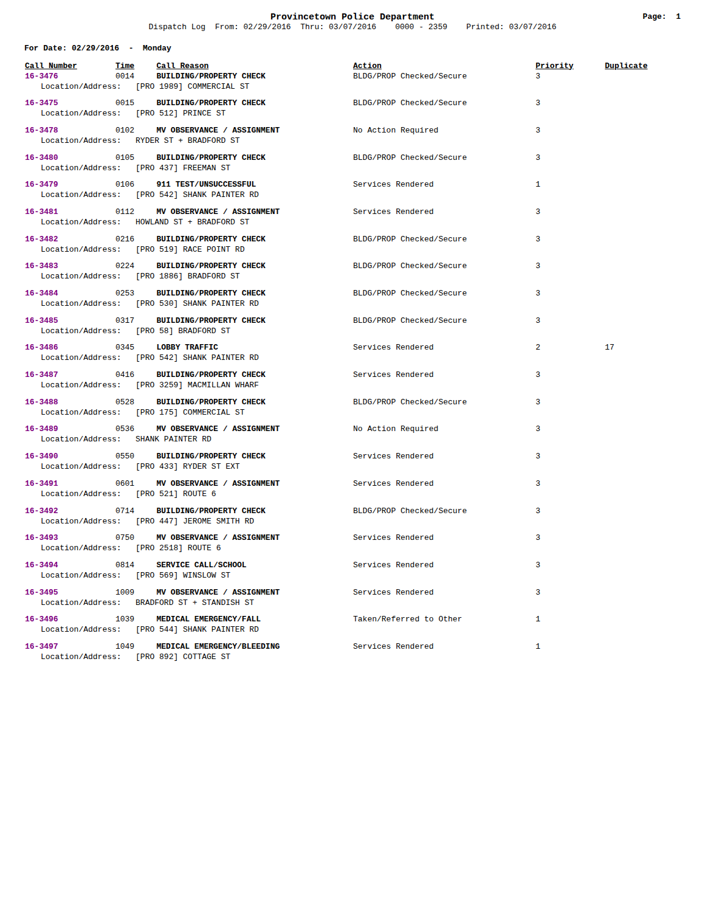Page: 1
Provincetown Police Department
Dispatch Log From: 02/29/2016 Thru: 03/07/2016 0000 - 2359 Printed: 03/07/2016
For Date: 02/29/2016 - Monday
| Call Number | Time | Call Reason | Action | Priority | Duplicate |
| --- | --- | --- | --- | --- | --- |
| 16-3476 | 0014 | BUILDING/PROPERTY CHECK | BLDG/PROP Checked/Secure | 3 | |
| Location/Address: [PRO 1989] COMMERCIAL ST |
| 16-3475 | 0015 | BUILDING/PROPERTY CHECK | BLDG/PROP Checked/Secure | 3 | |
| Location/Address: [PRO 512] PRINCE ST |
| 16-3478 | 0102 | MV OBSERVANCE / ASSIGNMENT | No Action Required | 3 | |
| Location/Address: RYDER ST + BRADFORD ST |
| 16-3480 | 0105 | BUILDING/PROPERTY CHECK | BLDG/PROP Checked/Secure | 3 | |
| Location/Address: [PRO 437] FREEMAN ST |
| 16-3479 | 0106 | 911 TEST/UNSUCCESSFUL | Services Rendered | 1 | |
| Location/Address: [PRO 542] SHANK PAINTER RD |
| 16-3481 | 0112 | MV OBSERVANCE / ASSIGNMENT | Services Rendered | 3 | |
| Location/Address: HOWLAND ST + BRADFORD ST |
| 16-3482 | 0216 | BUILDING/PROPERTY CHECK | BLDG/PROP Checked/Secure | 3 | |
| Location/Address: [PRO 519] RACE POINT RD |
| 16-3483 | 0224 | BUILDING/PROPERTY CHECK | BLDG/PROP Checked/Secure | 3 | |
| Location/Address: [PRO 1886] BRADFORD ST |
| 16-3484 | 0253 | BUILDING/PROPERTY CHECK | BLDG/PROP Checked/Secure | 3 | |
| Location/Address: [PRO 530] SHANK PAINTER RD |
| 16-3485 | 0317 | BUILDING/PROPERTY CHECK | BLDG/PROP Checked/Secure | 3 | |
| Location/Address: [PRO 58] BRADFORD ST |
| 16-3486 | 0345 | LOBBY TRAFFIC | Services Rendered | 2 | 17 |
| Location/Address: [PRO 542] SHANK PAINTER RD |
| 16-3487 | 0416 | BUILDING/PROPERTY CHECK | Services Rendered | 3 | |
| Location/Address: [PRO 3259] MACMILLAN WHARF |
| 16-3488 | 0528 | BUILDING/PROPERTY CHECK | BLDG/PROP Checked/Secure | 3 | |
| Location/Address: [PRO 175] COMMERCIAL ST |
| 16-3489 | 0536 | MV OBSERVANCE / ASSIGNMENT | No Action Required | 3 | |
| Location/Address: SHANK PAINTER RD |
| 16-3490 | 0550 | BUILDING/PROPERTY CHECK | Services Rendered | 3 | |
| Location/Address: [PRO 433] RYDER ST EXT |
| 16-3491 | 0601 | MV OBSERVANCE / ASSIGNMENT | Services Rendered | 3 | |
| Location/Address: [PRO 521] ROUTE 6 |
| 16-3492 | 0714 | BUILDING/PROPERTY CHECK | BLDG/PROP Checked/Secure | 3 | |
| Location/Address: [PRO 447] JEROME SMITH RD |
| 16-3493 | 0750 | MV OBSERVANCE / ASSIGNMENT | Services Rendered | 3 | |
| Location/Address: [PRO 2518] ROUTE 6 |
| 16-3494 | 0814 | SERVICE CALL/SCHOOL | Services Rendered | 3 | |
| Location/Address: [PRO 569] WINSLOW ST |
| 16-3495 | 1009 | MV OBSERVANCE / ASSIGNMENT | Services Rendered | 3 | |
| Location/Address: BRADFORD ST + STANDISH ST |
| 16-3496 | 1039 | MEDICAL EMERGENCY/FALL | Taken/Referred to Other | 1 | |
| Location/Address: [PRO 544] SHANK PAINTER RD |
| 16-3497 | 1049 | MEDICAL EMERGENCY/BLEEDING | Services Rendered | 1 | |
| Location/Address: [PRO 892] COTTAGE ST |